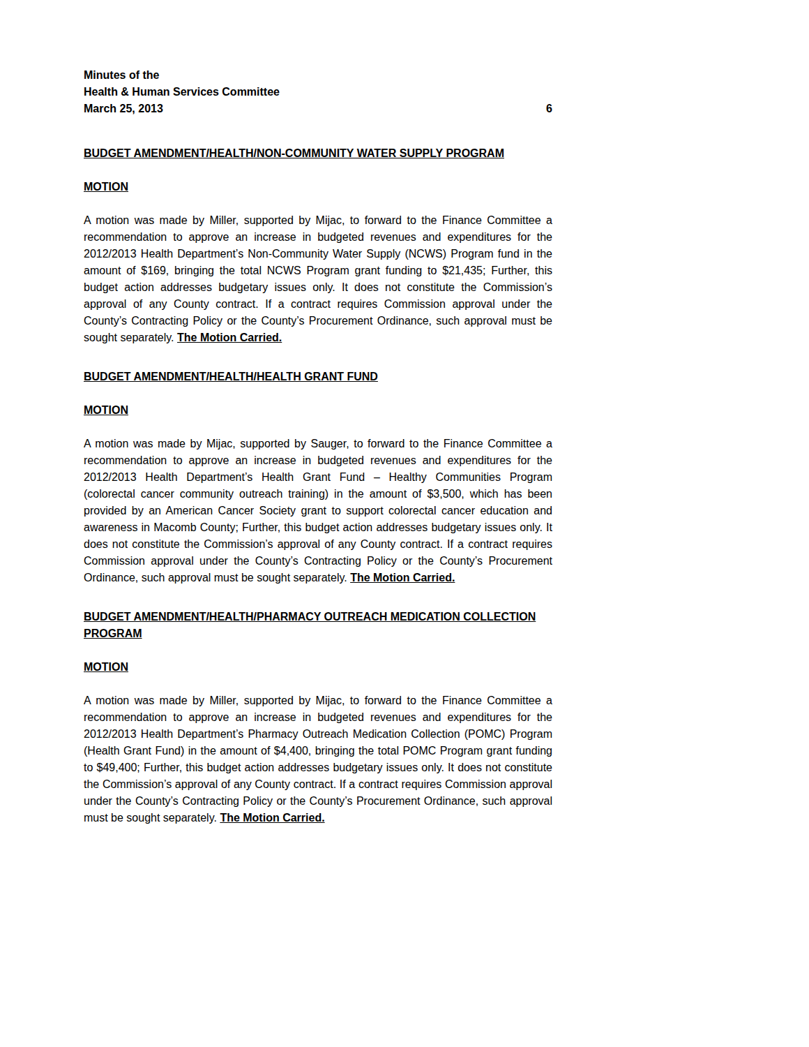Minutes of the Health & Human Services Committee March 25, 2013 6
Budget Amendment/Health/Non-Community Water Supply Program
Motion
A motion was made by Miller, supported by Mijac, to forward to the Finance Committee a recommendation to approve an increase in budgeted revenues and expenditures for the 2012/2013 Health Department’s Non-Community Water Supply (NCWS) Program fund in the amount of $169, bringing the total NCWS Program grant funding to $21,435; Further, this budget action addresses budgetary issues only. It does not constitute the Commission’s approval of any County contract. If a contract requires Commission approval under the County’s Contracting Policy or the County’s Procurement Ordinance, such approval must be sought separately. The Motion Carried.
Budget Amendment/Health/Health Grant Fund
Motion
A motion was made by Mijac, supported by Sauger, to forward to the Finance Committee a recommendation to approve an increase in budgeted revenues and expenditures for the 2012/2013 Health Department’s Health Grant Fund – Healthy Communities Program (colorectal cancer community outreach training) in the amount of $3,500, which has been provided by an American Cancer Society grant to support colorectal cancer education and awareness in Macomb County; Further, this budget action addresses budgetary issues only. It does not constitute the Commission’s approval of any County contract. If a contract requires Commission approval under the County’s Contracting Policy or the County’s Procurement Ordinance, such approval must be sought separately. The Motion Carried.
Budget Amendment/Health/Pharmacy Outreach Medication Collection Program
Motion
A motion was made by Miller, supported by Mijac, to forward to the Finance Committee a recommendation to approve an increase in budgeted revenues and expenditures for the 2012/2013 Health Department’s Pharmacy Outreach Medication Collection (POMC) Program (Health Grant Fund) in the amount of $4,400, bringing the total POMC Program grant funding to $49,400; Further, this budget action addresses budgetary issues only. It does not constitute the Commission’s approval of any County contract. If a contract requires Commission approval under the County’s Contracting Policy or the County’s Procurement Ordinance, such approval must be sought separately. The Motion Carried.